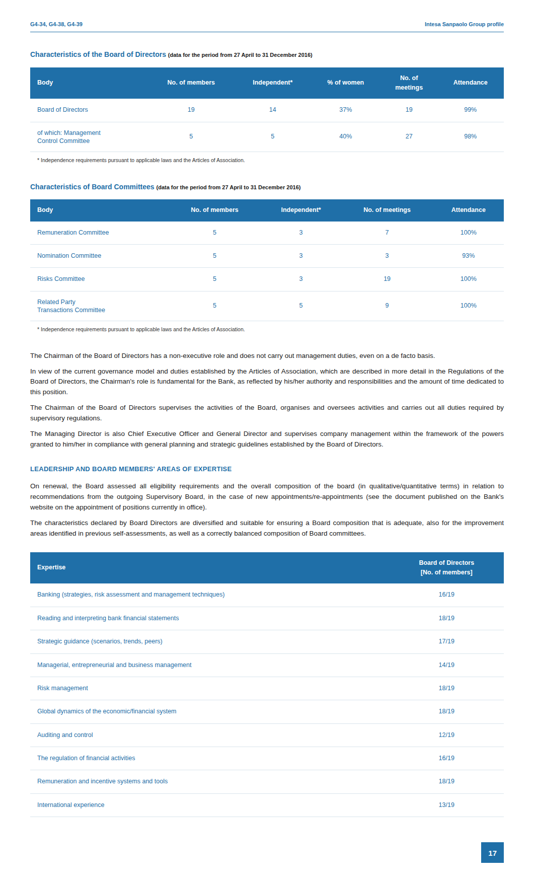G4-34, G4-38, G4-39
Intesa Sanpaolo Group profile
Characteristics of the Board of Directors (data for the period from 27 April to 31 December 2016)
| Body | No. of members | Independent* | % of women | No. of meetings | Attendance |
| --- | --- | --- | --- | --- | --- |
| Board of Directors | 19 | 14 | 37% | 19 | 99% |
| of which: Management Control Committee | 5 | 5 | 40% | 27 | 98% |
* Independence requirements pursuant to applicable laws and the Articles of Association.
Characteristics of Board Committees (data for the period from 27 April to 31 December 2016)
| Body | No. of members | Independent* | No. of meetings | Attendance |
| --- | --- | --- | --- | --- |
| Remuneration Committee | 5 | 3 | 7 | 100% |
| Nomination Committee | 5 | 3 | 3 | 93% |
| Risks Committee | 5 | 3 | 19 | 100% |
| Related Party Transactions Committee | 5 | 5 | 9 | 100% |
* Independence requirements pursuant to applicable laws and the Articles of Association.
The Chairman of the Board of Directors has a non-executive role and does not carry out management duties, even on a de facto basis.
In view of the current governance model and duties established by the Articles of Association, which are described in more detail in the Regulations of the Board of Directors, the Chairman's role is fundamental for the Bank, as reflected by his/her authority and responsibilities and the amount of time dedicated to this position.
The Chairman of the Board of Directors supervises the activities of the Board, organises and oversees activities and carries out all duties required by supervisory regulations.
The Managing Director is also Chief Executive Officer and General Director and supervises company management within the framework of the powers granted to him/her in compliance with general planning and strategic guidelines established by the Board of Directors.
LEADERSHIP AND BOARD MEMBERS' AREAS OF EXPERTISE
On renewal, the Board assessed all eligibility requirements and the overall composition of the board (in qualitative/quantitative terms) in relation to recommendations from the outgoing Supervisory Board, in the case of new appointments/re-appointments (see the document published on the Bank's website on the appointment of positions currently in office).
The characteristics declared by Board Directors are diversified and suitable for ensuring a Board composition that is adequate, also for the improvement areas identified in previous self-assessments, as well as a correctly balanced composition of Board committees.
| Expertise | Board of Directors [No. of members] |
| --- | --- |
| Banking (strategies, risk assessment and management techniques) | 16/19 |
| Reading and interpreting bank financial statements | 18/19 |
| Strategic guidance (scenarios, trends, peers) | 17/19 |
| Managerial, entrepreneurial and business management | 14/19 |
| Risk management | 18/19 |
| Global dynamics of the economic/financial system | 18/19 |
| Auditing and control | 12/19 |
| The regulation of financial activities | 16/19 |
| Remuneration and incentive systems and tools | 18/19 |
| International experience | 13/19 |
17